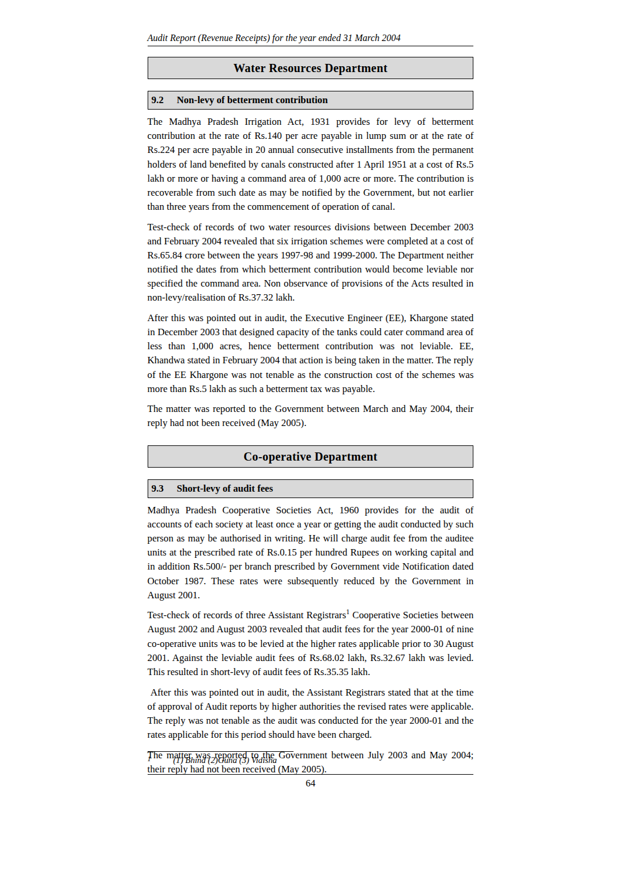Audit Report (Revenue Receipts) for the year ended 31 March 2004
Water Resources Department
9.2 Non-levy of betterment contribution
The Madhya Pradesh Irrigation Act, 1931 provides for levy of betterment contribution at the rate of Rs.140 per acre payable in lump sum or at the rate of Rs.224 per acre payable in 20 annual consecutive installments from the permanent holders of land benefited by canals constructed after 1 April 1951 at a cost of Rs.5 lakh or more or having a command area of 1,000 acre or more. The contribution is recoverable from such date as may be notified by the Government, but not earlier than three years from the commencement of operation of canal.
Test-check of records of two water resources divisions between December 2003 and February 2004 revealed that six irrigation schemes were completed at a cost of Rs.65.84 crore between the years 1997-98 and 1999-2000. The Department neither notified the dates from which betterment contribution would become leviable nor specified the command area. Non observance of provisions of the Acts resulted in non-levy/realisation of Rs.37.32 lakh.
After this was pointed out in audit, the Executive Engineer (EE), Khargone stated in December 2003 that designed capacity of the tanks could cater command area of less than 1,000 acres, hence betterment contribution was not leviable. EE, Khandwa stated in February 2004 that action is being taken in the matter. The reply of the EE Khargone was not tenable as the construction cost of the schemes was more than Rs.5 lakh as such a betterment tax was payable.
The matter was reported to the Government between March and May 2004, their reply had not been received (May 2005).
Co-operative Department
9.3 Short-levy of audit fees
Madhya Pradesh Cooperative Societies Act, 1960 provides for the audit of accounts of each society at least once a year or getting the audit conducted by such person as may be authorised in writing. He will charge audit fee from the auditee units at the prescribed rate of Rs.0.15 per hundred Rupees on working capital and in addition Rs.500/- per branch prescribed by Government vide Notification dated October 1987. These rates were subsequently reduced by the Government in August 2001.
Test-check of records of three Assistant Registrars1 Cooperative Societies between August 2002 and August 2003 revealed that audit fees for the year 2000-01 of nine co-operative units was to be levied at the higher rates applicable prior to 30 August 2001. Against the leviable audit fees of Rs.68.02 lakh, Rs.32.67 lakh was levied. This resulted in short-levy of audit fees of Rs.35.35 lakh.
After this was pointed out in audit, the Assistant Registrars stated that at the time of approval of Audit reports by higher authorities the revised rates were applicable. The reply was not tenable as the audit was conducted for the year 2000-01 and the rates applicable for this period should have been charged.
The matter was reported to the Government between July 2003 and May 2004; their reply had not been received (May 2005).
1 (1) Bhind (2)Guna (3) Vidisha
64